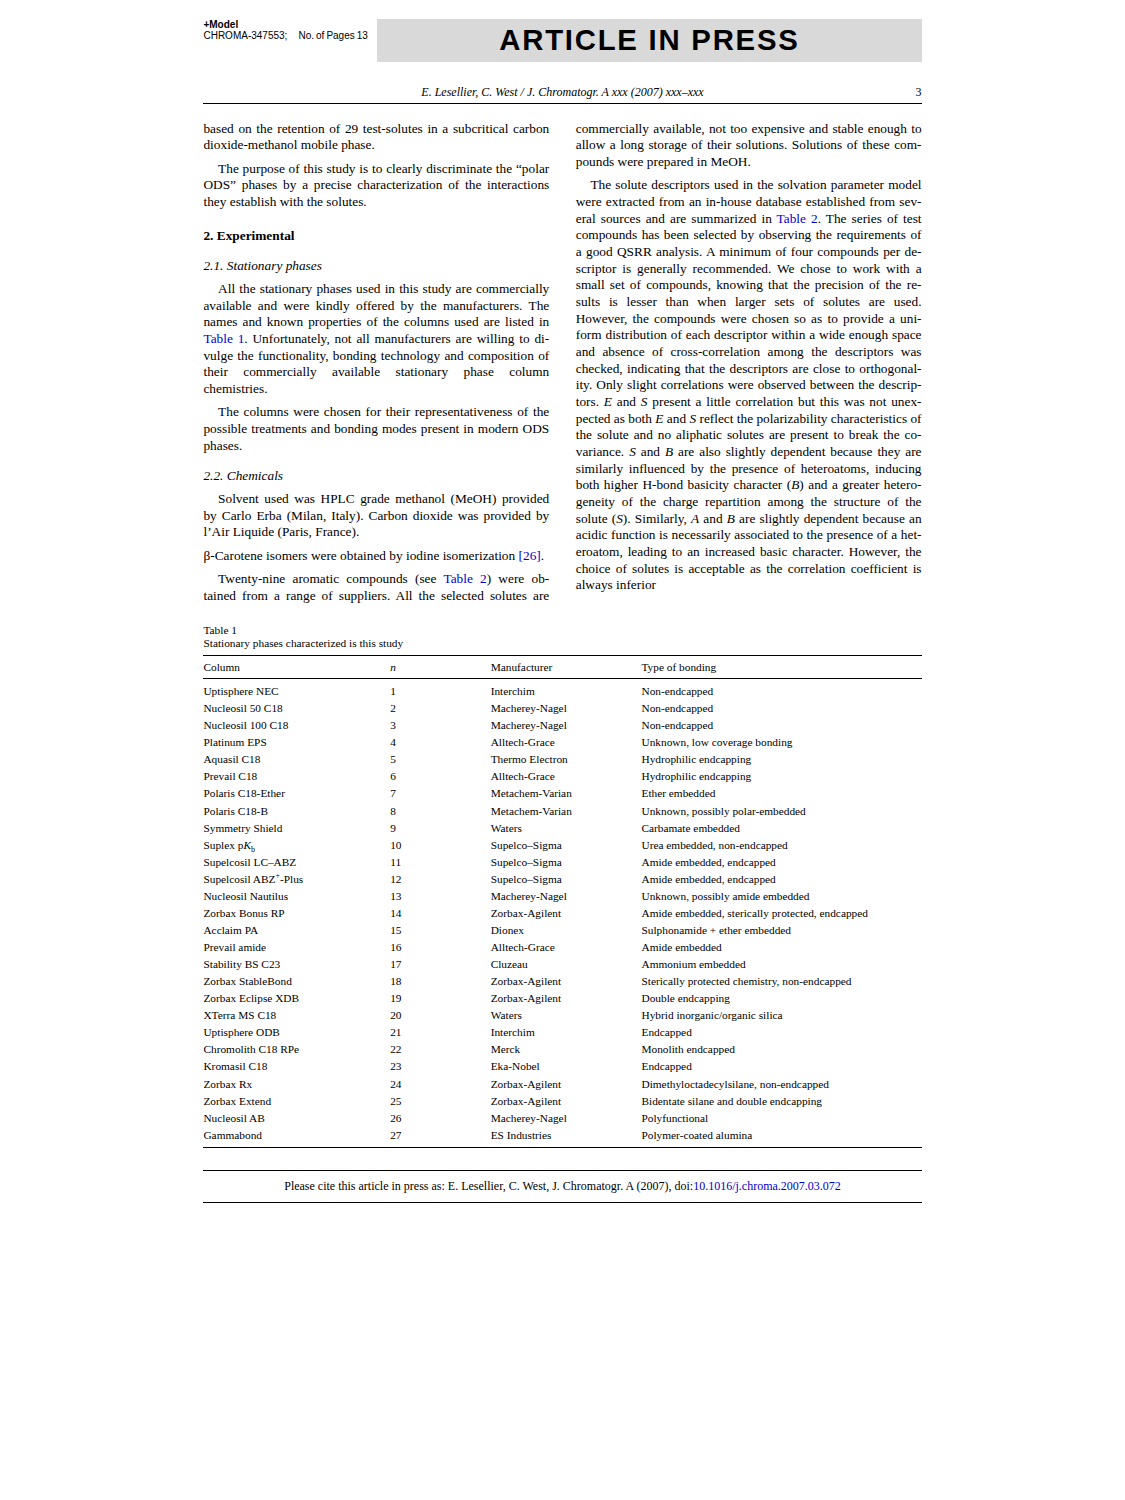+Model
CHROMA-347553; No. of Pages 13
ARTICLE IN PRESS
E. Lesellier, C. West / J. Chromatogr. A xxx (2007) xxx–xxx 3
based on the retention of 29 test-solutes in a subcritical carbon dioxide-methanol mobile phase.
The purpose of this study is to clearly discriminate the “polar ODS” phases by a precise characterization of the interactions they establish with the solutes.
2. Experimental
2.1. Stationary phases
All the stationary phases used in this study are commercially available and were kindly offered by the manufacturers. The names and known properties of the columns used are listed in Table 1. Unfortunately, not all manufacturers are willing to divulge the functionality, bonding technology and composition of their commercially available stationary phase column chemistries.
The columns were chosen for their representativeness of the possible treatments and bonding modes present in modern ODS phases.
2.2. Chemicals
Solvent used was HPLC grade methanol (MeOH) provided by Carlo Erba (Milan, Italy). Carbon dioxide was provided by l’Air Liquide (Paris, France).
β-Carotene isomers were obtained by iodine isomerization [26].
Twenty-nine aromatic compounds (see Table 2) were obtained from a range of suppliers. All the selected solutes are commercially available, not too expensive and stable enough to allow a long storage of their solutions. Solutions of these compounds were prepared in MeOH.
The solute descriptors used in the solvation parameter model were extracted from an in-house database established from several sources and are summarized in Table 2. The series of test compounds has been selected by observing the requirements of a good QSRR analysis. A minimum of four compounds per descriptor is generally recommended. We chose to work with a small set of compounds, knowing that the precision of the results is lesser than when larger sets of solutes are used. However, the compounds were chosen so as to provide a uniform distribution of each descriptor within a wide enough space and absence of cross-correlation among the descriptors was checked, indicating that the descriptors are close to orthogonality. Only slight correlations were observed between the descriptors. E and S present a little correlation but this was not unexpected as both E and S reflect the polarizability characteristics of the solute and no aliphatic solutes are present to break the covariance. S and B are also slightly dependent because they are similarly influenced by the presence of heteroatoms, inducing both higher H-bond basicity character (B) and a greater heterogeneity of the charge repartition among the structure of the solute (S). Similarly, A and B are slightly dependent because an acidic function is necessarily associated to the presence of a heteroatom, leading to an increased basic character. However, the choice of solutes is acceptable as the correlation coefficient is always inferior
Table 1 Stationary phases characterized is this study
| Column | n | Manufacturer | Type of bonding |
| --- | --- | --- | --- |
| Uptisphere NEC | 1 | Interchim | Non-endcapped |
| Nucleosil 50 C18 | 2 | Macherey-Nagel | Non-endcapped |
| Nucleosil 100 C18 | 3 | Macherey-Nagel | Non-endcapped |
| Platinum EPS | 4 | Alltech-Grace | Unknown, low coverage bonding |
| Aquasil C18 | 5 | Thermo Electron | Hydrophilic endcapping |
| Prevail C18 | 6 | Alltech-Grace | Hydrophilic endcapping |
| Polaris C18-Ether | 7 | Metachem-Varian | Ether embedded |
| Polaris C18-B | 8 | Metachem-Varian | Unknown, possibly polar-embedded |
| Symmetry Shield | 9 | Waters | Carbamate embedded |
| Suplex p K b | 10 | Supelco–Sigma | Urea embedded, non-endcapped |
| Supelcosil LC–ABZ | 11 | Supelco–Sigma | Amide embedded, endcapped |
| Supelcosil ABZ + -Plus | 12 | Supelco–Sigma | Amide embedded, endcapped |
| Nucleosil Nautilus | 13 | Macherey-Nagel | Unknown, possibly amide embedded |
| Zorbax Bonus RP | 14 | Zorbax-Agilent | Amide embedded, sterically protected, endcapped |
| Acclaim PA | 15 | Dionex | Sulphonamide + ether embedded |
| Prevail amide | 16 | Alltech-Grace | Amide embedded |
| Stability BS C23 | 17 | Cluzeau | Ammonium embedded |
| Zorbax StableBond | 18 | Zorbax-Agilent | Sterically protected chemistry, non-endcapped |
| Zorbax Eclipse XDB | 19 | Zorbax-Agilent | Double endcapping |
| XTerra MS C18 | 20 | Waters | Hybrid inorganic/organic silica |
| Uptisphere ODB | 21 | Interchim | Endcapped |
| Chromolith C18 RPe | 22 | Merck | Monolith endcapped |
| Kromasil C18 | 23 | Eka-Nobel | Endcapped |
| Zorbax Rx | 24 | Zorbax-Agilent | Dimethyloctadecylsilane, non-endcapped |
| Zorbax Extend | 25 | Zorbax-Agilent | Bidentate silane and double endcapping |
| Nucleosil AB | 26 | Macherey-Nagel | Polyfunctional |
| Gammabond | 27 | ES Industries | Polymer-coated alumina |
Please cite this article in press as: E. Lesellier, C. West, J. Chromatogr. A (2007), doi:10.1016/j.chroma.2007.03.072